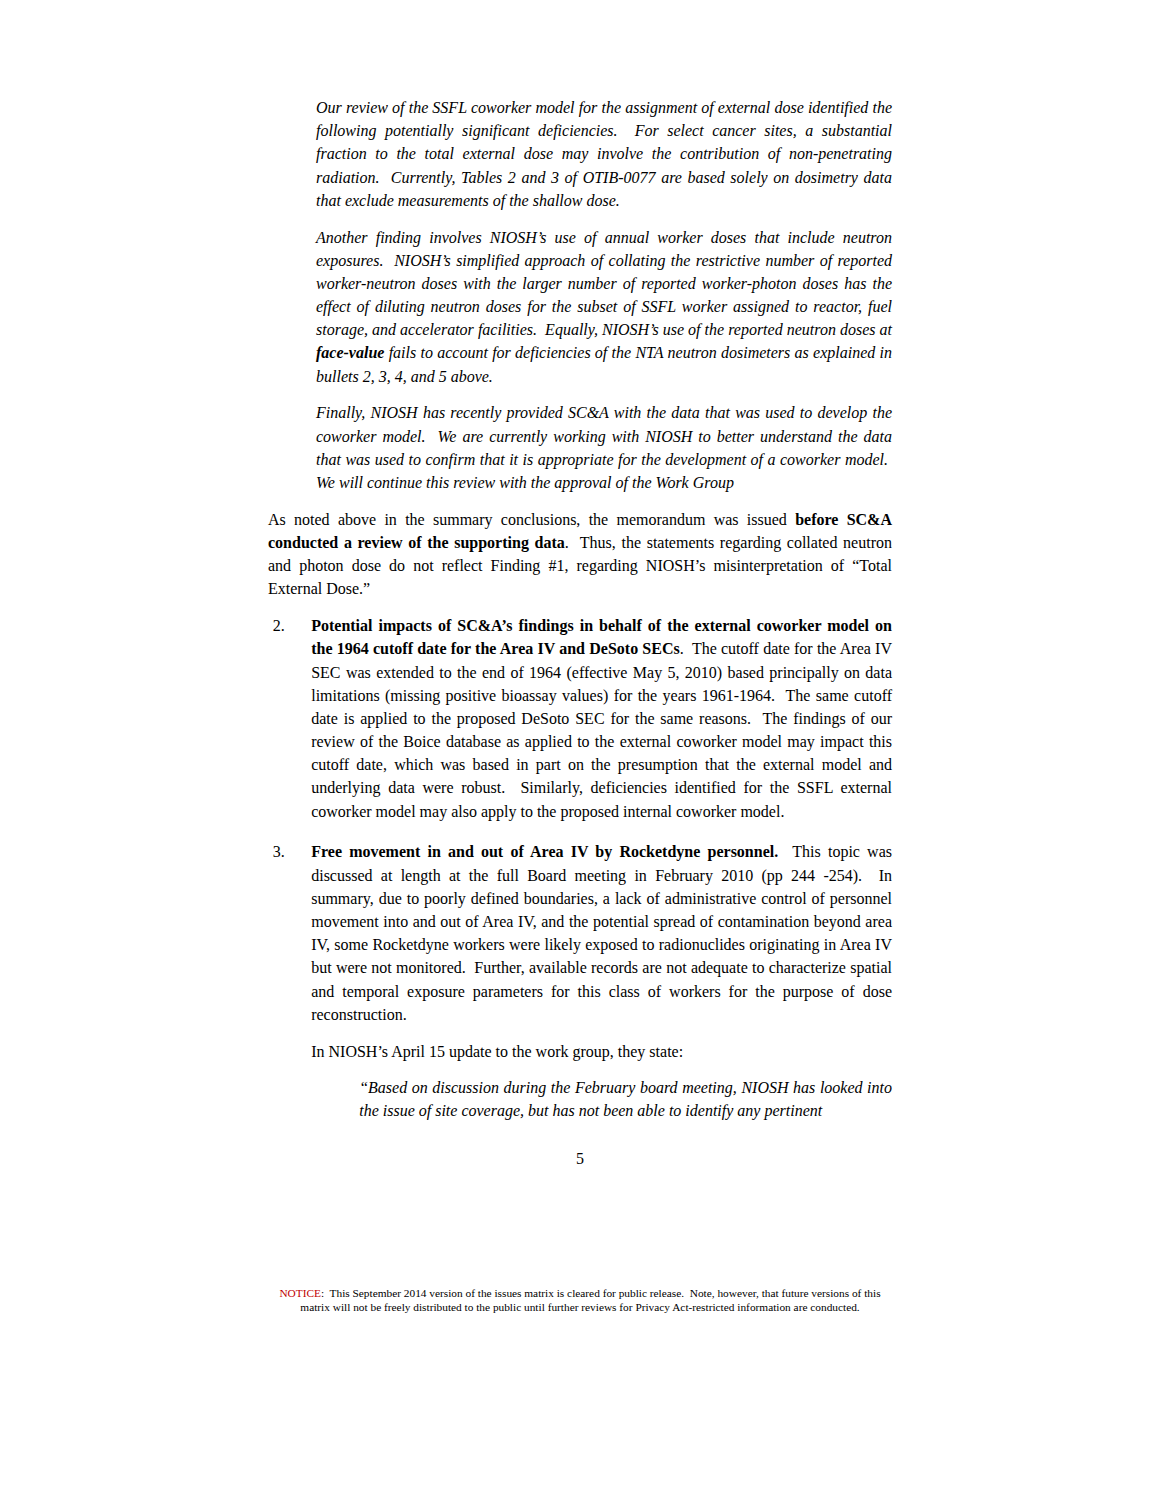Our review of the SSFL coworker model for the assignment of external dose identified the following potentially significant deficiencies. For select cancer sites, a substantial fraction to the total external dose may involve the contribution of non-penetrating radiation. Currently, Tables 2 and 3 of OTIB-0077 are based solely on dosimetry data that exclude measurements of the shallow dose.
Another finding involves NIOSH’s use of annual worker doses that include neutron exposures. NIOSH’s simplified approach of collating the restrictive number of reported worker-neutron doses with the larger number of reported worker-photon doses has the effect of diluting neutron doses for the subset of SSFL worker assigned to reactor, fuel storage, and accelerator facilities. Equally, NIOSH’s use of the reported neutron doses at face-value fails to account for deficiencies of the NTA neutron dosimeters as explained in bullets 2, 3, 4, and 5 above.
Finally, NIOSH has recently provided SC&A with the data that was used to develop the coworker model. We are currently working with NIOSH to better understand the data that was used to confirm that it is appropriate for the development of a coworker model. We will continue this review with the approval of the Work Group
As noted above in the summary conclusions, the memorandum was issued before SC&A conducted a review of the supporting data. Thus, the statements regarding collated neutron and photon dose do not reflect Finding #1, regarding NIOSH’s misinterpretation of “Total External Dose.”
Potential impacts of SC&A’s findings in behalf of the external coworker model on the 1964 cutoff date for the Area IV and DeSoto SECs. The cutoff date for the Area IV SEC was extended to the end of 1964 (effective May 5, 2010) based principally on data limitations (missing positive bioassay values) for the years 1961-1964. The same cutoff date is applied to the proposed DeSoto SEC for the same reasons. The findings of our review of the Boice database as applied to the external coworker model may impact this cutoff date, which was based in part on the presumption that the external model and underlying data were robust. Similarly, deficiencies identified for the SSFL external coworker model may also apply to the proposed internal coworker model.
Free movement in and out of Area IV by Rocketdyne personnel. This topic was discussed at length at the full Board meeting in February 2010 (pp 244 -254). In summary, due to poorly defined boundaries, a lack of administrative control of personnel movement into and out of Area IV, and the potential spread of contamination beyond area IV, some Rocketdyne workers were likely exposed to radionuclides originating in Area IV but were not monitored. Further, available records are not adequate to characterize spatial and temporal exposure parameters for this class of workers for the purpose of dose reconstruction.
In NIOSH’s April 15 update to the work group, they state:
“Based on discussion during the February board meeting, NIOSH has looked into the issue of site coverage, but has not been able to identify any pertinent
5
NOTICE: This September 2014 version of the issues matrix is cleared for public release. Note, however, that future versions of this matrix will not be freely distributed to the public until further reviews for Privacy Act-restricted information are conducted.